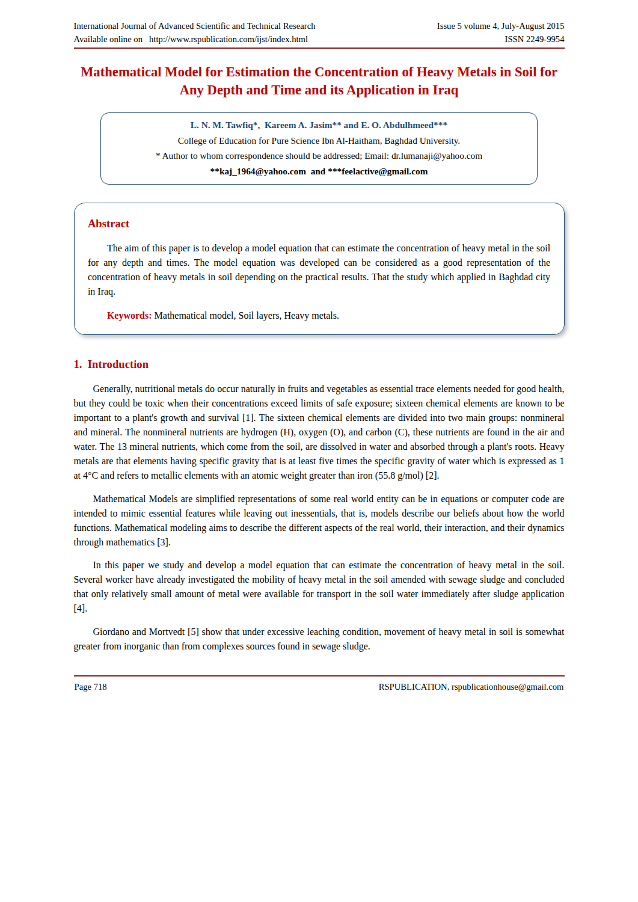| International Journal of Advanced Scientific and Technical Research | Issue 5 volume 4, July-August 2015 |
| Available online on http://www.rspublication.com/ijst/index.html | ISSN 2249-9954 |
Mathematical Model for Estimation the Concentration of Heavy Metals in Soil for Any Depth and Time and its Application in Iraq
L. N. M. Tawfiq*, Kareem A. Jasim** and E. O. Abdulhmeed***
College of Education for Pure Science Ibn Al-Haitham, Baghdad University.
* Author to whom correspondence should be addressed; Email: dr.lumanaji@yahoo.com
**kaj_1964@yahoo.com and ***feelactive@gmail.com
Abstract
The aim of this paper is to develop a model equation that can estimate the concentration of heavy metal in the soil for any depth and times. The model equation was developed can be considered as a good representation of the concentration of heavy metals in soil depending on the practical results. That the study which applied in Baghdad city in Iraq.
Keywords: Mathematical model, Soil layers, Heavy metals.
1. Introduction
Generally, nutritional metals do occur naturally in fruits and vegetables as essential trace elements needed for good health, but they could be toxic when their concentrations exceed limits of safe exposure; sixteen chemical elements are known to be important to a plant's growth and survival [1]. The sixteen chemical elements are divided into two main groups: nonmineral and mineral. The nonmineral nutrients are hydrogen (H), oxygen (O), and carbon (C), these nutrients are found in the air and water. The 13 mineral nutrients, which come from the soil, are dissolved in water and absorbed through a plant's roots. Heavy metals are that elements having specific gravity that is at least five times the specific gravity of water which is expressed as 1 at 4°C and refers to metallic elements with an atomic weight greater than iron (55.8 g/mol) [2].
Mathematical Models are simplified representations of some real world entity can be in equations or computer code are intended to mimic essential features while leaving out inessentials, that is, models describe our beliefs about how the world functions. Mathematical modeling aims to describe the different aspects of the real world, their interaction, and their dynamics through mathematics [3].
In this paper we study and develop a model equation that can estimate the concentration of heavy metal in the soil. Several worker have already investigated the mobility of heavy metal in the soil amended with sewage sludge and concluded that only relatively small amount of metal were available for transport in the soil water immediately after sludge application [4].
Giordano and Mortvedt [5] show that under excessive leaching condition, movement of heavy metal in soil is somewhat greater from inorganic than from complexes sources found in sewage sludge.
| Page 718 | RSPUBLICATION, rspublicationhouse@gmail.com |